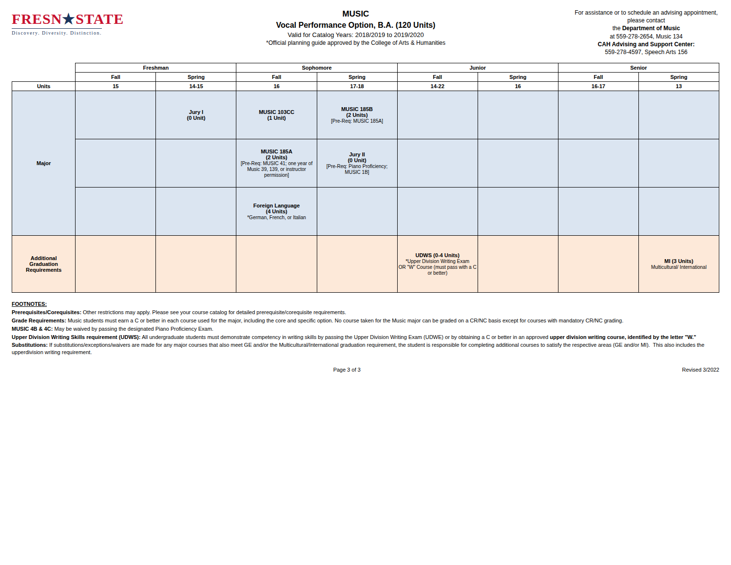FRESN★STATE
Discovery. Diversity. Distinction.
MUSIC
Vocal Performance Option, B.A. (120 Units)
Valid for Catalog Years: 2018/2019 to 2019/2020
*Official planning guide approved by the College of Arts & Humanities
For assistance or to schedule an advising appointment, please contact
the Department of Music
at 559-278-2654, Music 134
CAH Advising and Support Center:
559-278-4597, Speech Arts 156
| | Freshman | Sophomore | Junior | Senior |
| | Fall | Spring | Fall | Spring | Fall | Spring | Fall | Spring |
| Units | 15 | 14-15 | 16 | 17-18 | 14-22 | 16 | 16-17 | 13 |
| Major | | Jury I (0 Unit) | MUSIC 103CC (1 Unit) | MUSIC 185B (2 Units) [Pre-Req: MUSIC 185A] | | | | |
| | | MUSIC 185A (2 Units) [Pre-Req: MUSIC 41; one year of Music 39, 139, or instructor permission] | Jury II (0 Unit) [Pre-Req: Piano Proficiency; MUSIC 1B] | | | | |
| | | Foreign Language (4 Units) *German, French, or Italian | | | | | |
| Additional Graduation Requirements | | | | | UDWS (0-4 Units) *Upper Division Writing Exam OR "W" Course (must pass with a C or better) | | | MI (3 Units) Multicultural/ International |
FOOTNOTES:
Prerequisites/Corequisites: Other restrictions may apply. Please see your course catalog for detailed prerequisite/corequisite requirements.
Grade Requirements: Music students must earn a C or better in each course used for the major, including the core and specific option. No course taken for the Music major can be graded on a CR/NC basis except for courses with mandatory CR/NC grading.
MUSIC 4B & 4C: May be waived by passing the designated Piano Proficiency Exam.
Upper Division Writing Skills requirement (UDWS): All undergraduate students must demonstrate competency in writing skills by passing the Upper Division Writing Exam (UDWE) or by obtaining a C or better in an approved upper division writing course, identified by the letter "W."
Substitutions: If substitutions/exceptions/waivers are made for any major courses that also meet GE and/or the Multicultural/International graduation requirement, the student is responsible for completing additional courses to satisfy the respective areas (GE and/or MI). This also includes the upperdivision writing requirement.
Page 3 of 3
Revised 3/2022